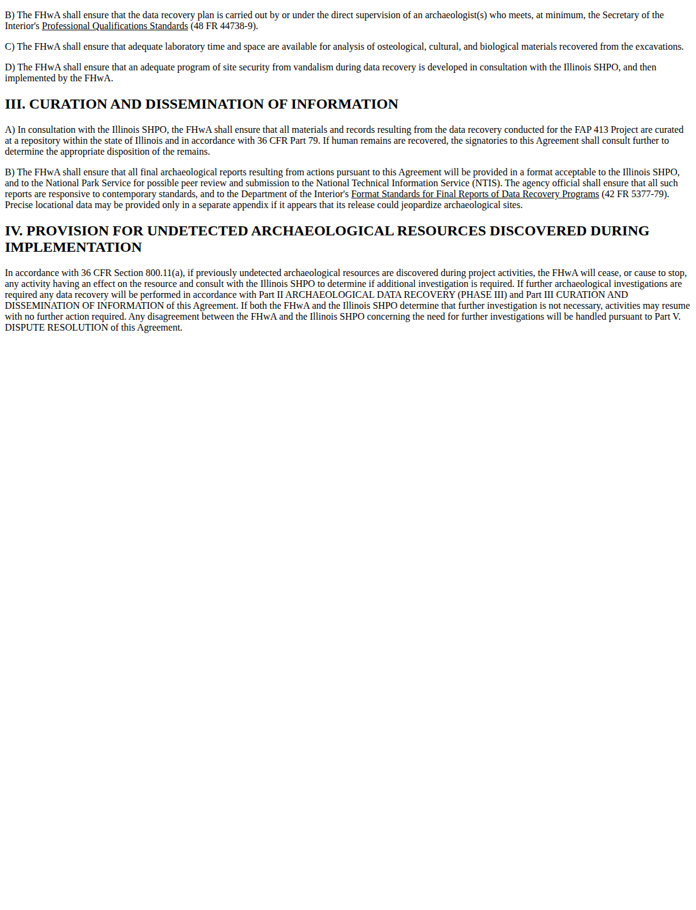B) The FHwA shall ensure that the data recovery plan is carried out by or under the direct supervision of an archaeologist(s) who meets, at minimum, the Secretary of the Interior's Professional Qualifications Standards (48 FR 44738-9).
C) The FHwA shall ensure that adequate laboratory time and space are available for analysis of osteological, cultural, and biological materials recovered from the excavations.
D) The FHwA shall ensure that an adequate program of site security from vandalism during data recovery is developed in consultation with the Illinois SHPO, and then implemented by the FHwA.
III. CURATION AND DISSEMINATION OF INFORMATION
A) In consultation with the Illinois SHPO, the FHwA shall ensure that all materials and records resulting from the data recovery conducted for the FAP 413 Project are curated at a repository within the state of Illinois and in accordance with 36 CFR Part 79. If human remains are recovered, the signatories to this Agreement shall consult further to determine the appropriate disposition of the remains.
B) The FHwA shall ensure that all final archaeological reports resulting from actions pursuant to this Agreement will be provided in a format acceptable to the Illinois SHPO, and to the National Park Service for possible peer review and submission to the National Technical Information Service (NTIS). The agency official shall ensure that all such reports are responsive to contemporary standards, and to the Department of the Interior's Format Standards for Final Reports of Data Recovery Programs (42 FR 5377-79). Precise locational data may be provided only in a separate appendix if it appears that its release could jeopardize archaeological sites.
IV. PROVISION FOR UNDETECTED ARCHAEOLOGICAL RESOURCES DISCOVERED DURING IMPLEMENTATION
In accordance with 36 CFR Section 800.11(a), if previously undetected archaeological resources are discovered during project activities, the FHwA will cease, or cause to stop, any activity having an effect on the resource and consult with the Illinois SHPO to determine if additional investigation is required. If further archaeological investigations are required any data recovery will be performed in accordance with Part II ARCHAEOLOGICAL DATA RECOVERY (PHASE III) and Part III CURATION AND DISSEMINATION OF INFORMATION of this Agreement. If both the FHwA and the Illinois SHPO determine that further investigation is not necessary, activities may resume with no further action required. Any disagreement between the FHwA and the Illinois SHPO concerning the need for further investigations will be handled pursuant to Part V. DISPUTE RESOLUTION of this Agreement.